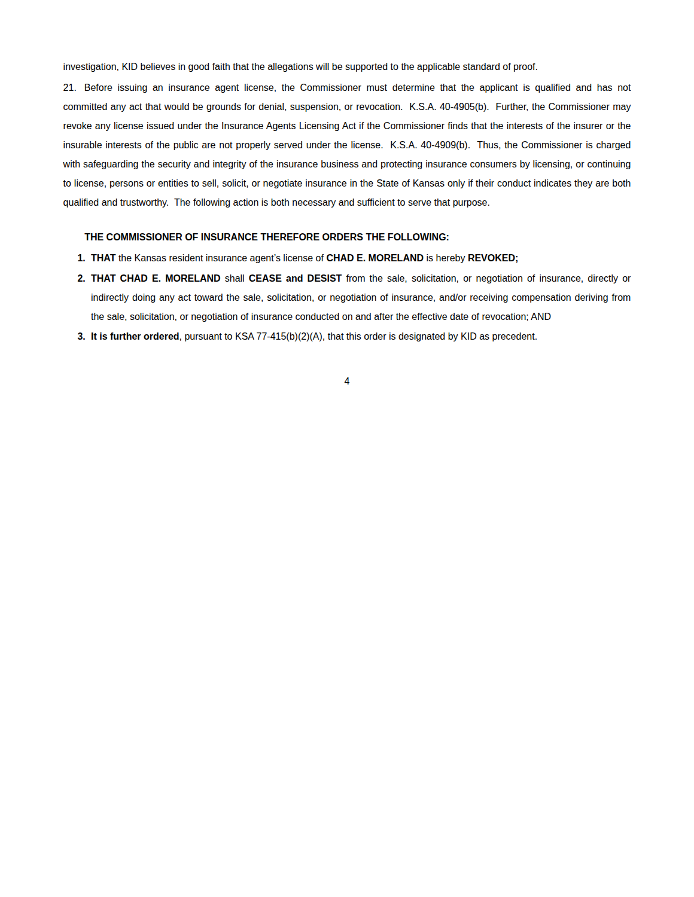investigation, KID believes in good faith that the allegations will be supported to the applicable standard of proof.
21. Before issuing an insurance agent license, the Commissioner must determine that the applicant is qualified and has not committed any act that would be grounds for denial, suspension, or revocation. K.S.A. 40-4905(b). Further, the Commissioner may revoke any license issued under the Insurance Agents Licensing Act if the Commissioner finds that the interests of the insurer or the insurable interests of the public are not properly served under the license. K.S.A. 40-4909(b). Thus, the Commissioner is charged with safeguarding the security and integrity of the insurance business and protecting insurance consumers by licensing, or continuing to license, persons or entities to sell, solicit, or negotiate insurance in the State of Kansas only if their conduct indicates they are both qualified and trustworthy. The following action is both necessary and sufficient to serve that purpose.
THE COMMISSIONER OF INSURANCE THEREFORE ORDERS THE FOLLOWING:
THAT the Kansas resident insurance agent’s license of CHAD E. MORELAND is hereby REVOKED;
THAT CHAD E. MORELAND shall CEASE and DESIST from the sale, solicitation, or negotiation of insurance, directly or indirectly doing any act toward the sale, solicitation, or negotiation of insurance, and/or receiving compensation deriving from the sale, solicitation, or negotiation of insurance conducted on and after the effective date of revocation; AND
It is further ordered, pursuant to KSA 77-415(b)(2)(A), that this order is designated by KID as precedent.
4